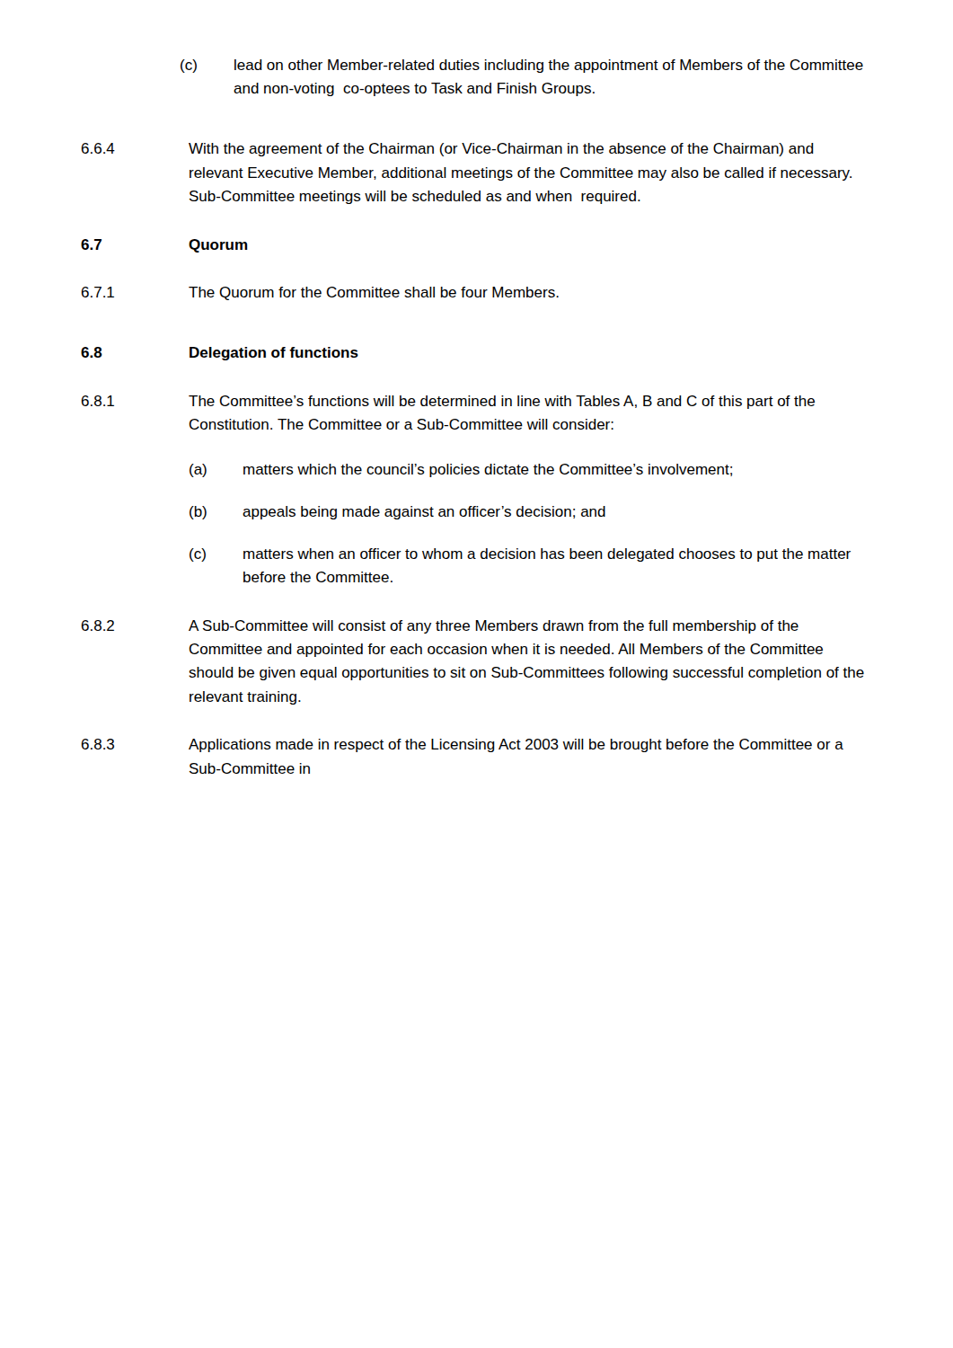(c)
lead on other Member-related duties including the appointment of Members of the Committee and non-voting co-optees to Task and Finish Groups.
6.6.4
With the agreement of the Chairman (or Vice-Chairman in the absence of the Chairman) and relevant Executive Member, additional meetings of the Committee may also be called if necessary. Sub-Committee meetings will be scheduled as and when required.
6.7
Quorum
6.7.1
The Quorum for the Committee shall be four Members.
6.8
Delegation of functions
6.8.1
The Committee’s functions will be determined in line with Tables A, B and C of this part of the Constitution. The Committee or a Sub-Committee will consider:
(a)
matters which the council’s policies dictate the Committee’s involvement;
(b)
appeals being made against an officer’s decision; and
(c)
matters when an officer to whom a decision has been delegated chooses to put the matter before the Committee.
6.8.2
A Sub-Committee will consist of any three Members drawn from the full membership of the Committee and appointed for each occasion when it is needed. All Members of the Committee should be given equal opportunities to sit on Sub-Committees following successful completion of the relevant training.
6.8.3
Applications made in respect of the Licensing Act 2003 will be brought before the Committee or a Sub-Committee in